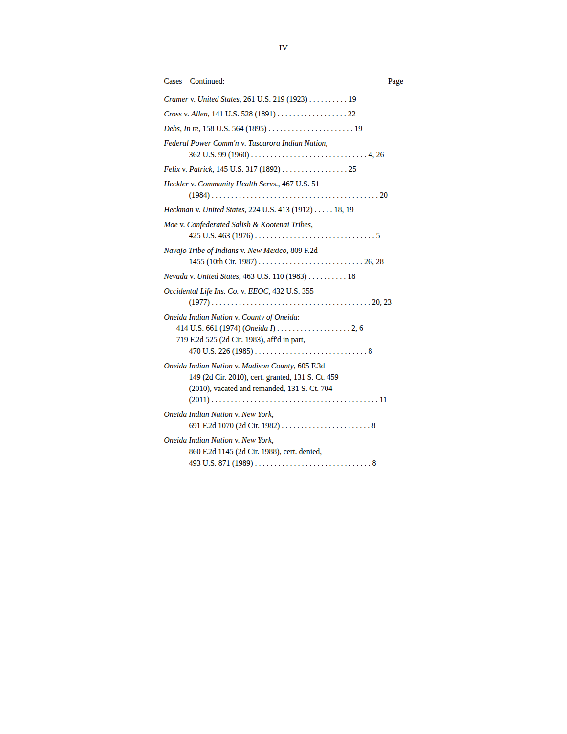IV
Cases—Continued: Page
Cramer v. United States, 261 U.S. 219 (1923) . . . . . . . . . . 19
Cross v. Allen, 141 U.S. 528 (1891) . . . . . . . . . . . . . . . . . . 22
Debs, In re, 158 U.S. 564 (1895) . . . . . . . . . . . . . . . . . . . . . . 19
Federal Power Comm'n v. Tuscarora Indian Nation, 362 U.S. 99 (1960) . . . . . . . . . . . . . . . . . . . . . . . . . . . . . . 4, 26
Felix v. Patrick, 145 U.S. 317 (1892) . . . . . . . . . . . . . . . . . 25
Heckler v. Community Health Servs., 467 U.S. 51 (1984) . . . . . . . . . . . . . . . . . . . . . . . . . . . . . . . . . . . . . . . . . . . 20
Heckman v. United States, 224 U.S. 413 (1912) . . . . . 18, 19
Moe v. Confederated Salish & Kootenai Tribes, 425 U.S. 463 (1976) . . . . . . . . . . . . . . . . . . . . . . . . . . . . . . . 5
Navajo Tribe of Indians v. New Mexico, 809 F.2d 1455 (10th Cir. 1987) . . . . . . . . . . . . . . . . . . . . . . . . . . . 26, 28
Nevada v. United States, 463 U.S. 110 (1983) . . . . . . . . . . 18
Occidental Life Ins. Co. v. EEOC, 432 U.S. 355 (1977) . . . . . . . . . . . . . . . . . . . . . . . . . . . . . . . . . . . . . . . . . 20, 23
Oneida Indian Nation v. County of Oneida: 414 U.S. 661 (1974) (Oneida I) . . . . . . . . . . . . . . . . . . . 2, 6 719 F.2d 525 (2d Cir. 1983), aff'd in part, 470 U.S. 226 (1985) . . . . . . . . . . . . . . . . . . . . . . . . . . . . . 8
Oneida Indian Nation v. Madison County, 605 F.3d 149 (2d Cir. 2010), cert. granted, 131 S. Ct. 459 (2010), vacated and remanded, 131 S. Ct. 704 (2011) . . . . . . . . . . . . . . . . . . . . . . . . . . . . . . . . . . . . . . . . . . . 11
Oneida Indian Nation v. New York, 691 F.2d 1070 (2d Cir. 1982) . . . . . . . . . . . . . . . . . . . . . . . 8
Oneida Indian Nation v. New York, 860 F.2d 1145 (2d Cir. 1988), cert. denied, 493 U.S. 871 (1989) . . . . . . . . . . . . . . . . . . . . . . . . . . . . . . 8